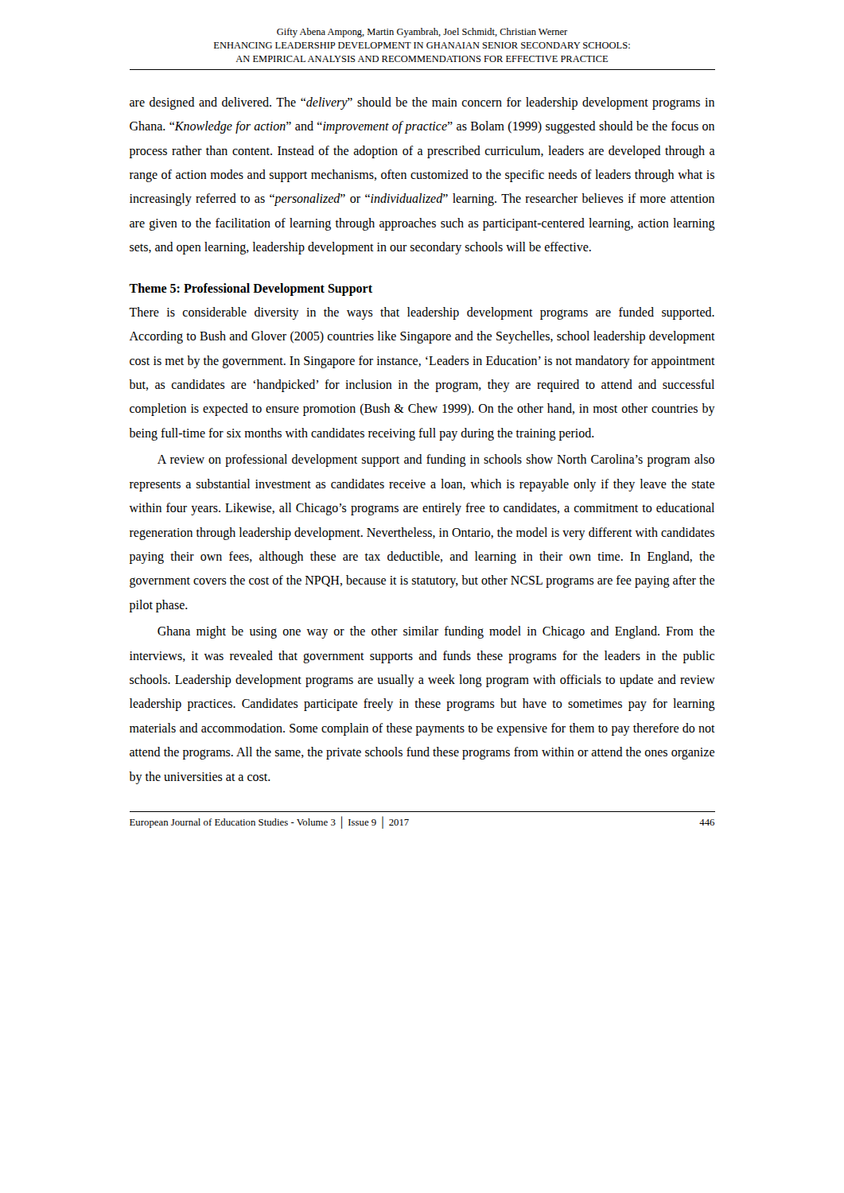Gifty Abena Ampong, Martin Gyambrah, Joel Schmidt, Christian Werner
Enhancing Leadership Development in Ghanaian Senior Secondary Schools:
An Empirical Analysis and Recommendations for Effective Practice
are designed and delivered. The “delivery” should be the main concern for leadership development programs in Ghana. “Knowledge for action” and “improvement of practice” as Bolam (1999) suggested should be the focus on process rather than content. Instead of the adoption of a prescribed curriculum, leaders are developed through a range of action modes and support mechanisms, often customized to the specific needs of leaders through what is increasingly referred to as “personalized” or “individualized” learning. The researcher believes if more attention are given to the facilitation of learning through approaches such as participant-centered learning, action learning sets, and open learning, leadership development in our secondary schools will be effective.
Theme 5: Professional Development Support
There is considerable diversity in the ways that leadership development programs are funded supported. According to Bush and Glover (2005) countries like Singapore and the Seychelles, school leadership development cost is met by the government. In Singapore for instance, ‘Leaders in Education’ is not mandatory for appointment but, as candidates are ‘handpicked’ for inclusion in the program, they are required to attend and successful completion is expected to ensure promotion (Bush & Chew 1999). On the other hand, in most other countries by being full-time for six months with candidates receiving full pay during the training period.
A review on professional development support and funding in schools show North Carolina’s program also represents a substantial investment as candidates receive a loan, which is repayable only if they leave the state within four years. Likewise, all Chicago’s programs are entirely free to candidates, a commitment to educational regeneration through leadership development. Nevertheless, in Ontario, the model is very different with candidates paying their own fees, although these are tax deductible, and learning in their own time. In England, the government covers the cost of the NPQH, because it is statutory, but other NCSL programs are fee paying after the pilot phase.
Ghana might be using one way or the other similar funding model in Chicago and England. From the interviews, it was revealed that government supports and funds these programs for the leaders in the public schools. Leadership development programs are usually a week long program with officials to update and review leadership practices. Candidates participate freely in these programs but have to sometimes pay for learning materials and accommodation. Some complain of these payments to be expensive for them to pay therefore do not attend the programs. All the same, the private schools fund these programs from within or attend the ones organize by the universities at a cost.
European Journal of Education Studies - Volume 3 │ Issue 9 │ 2017 446